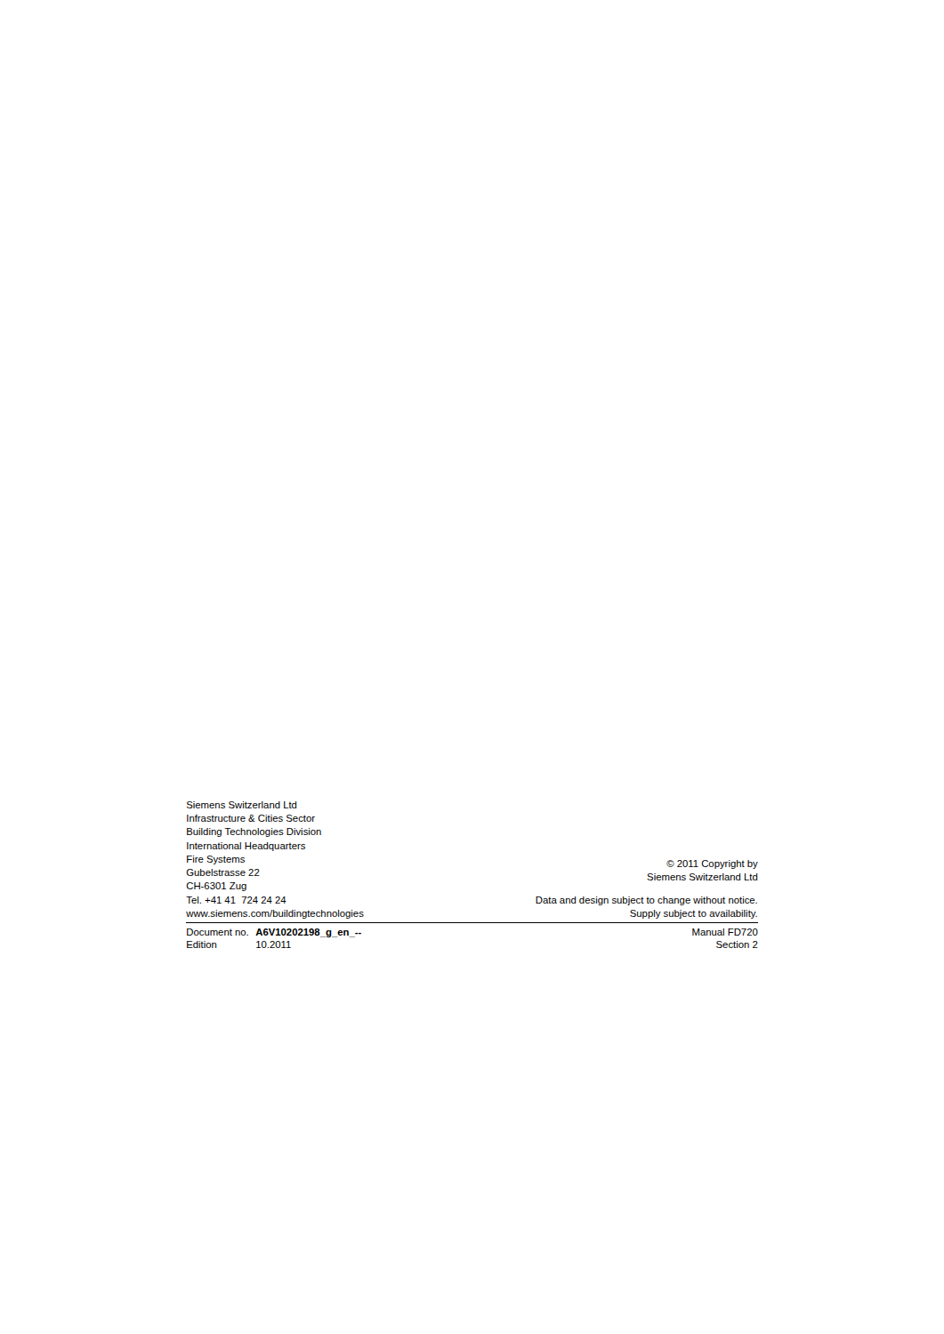Siemens Switzerland Ltd
Infrastructure & Cities Sector
Building Technologies Division
International Headquarters
Fire Systems
Gubelstrasse 22
CH-6301 Zug
Tel. +41 41 724 24 24
www.siemens.com/buildingtechnologies
© 2011 Copyright by
Siemens Switzerland Ltd
Data and design subject to change without notice.
Supply subject to availability.
Document no. A6V10202198_g_en_--
Manual FD720
Edition 10.2011
Section 2